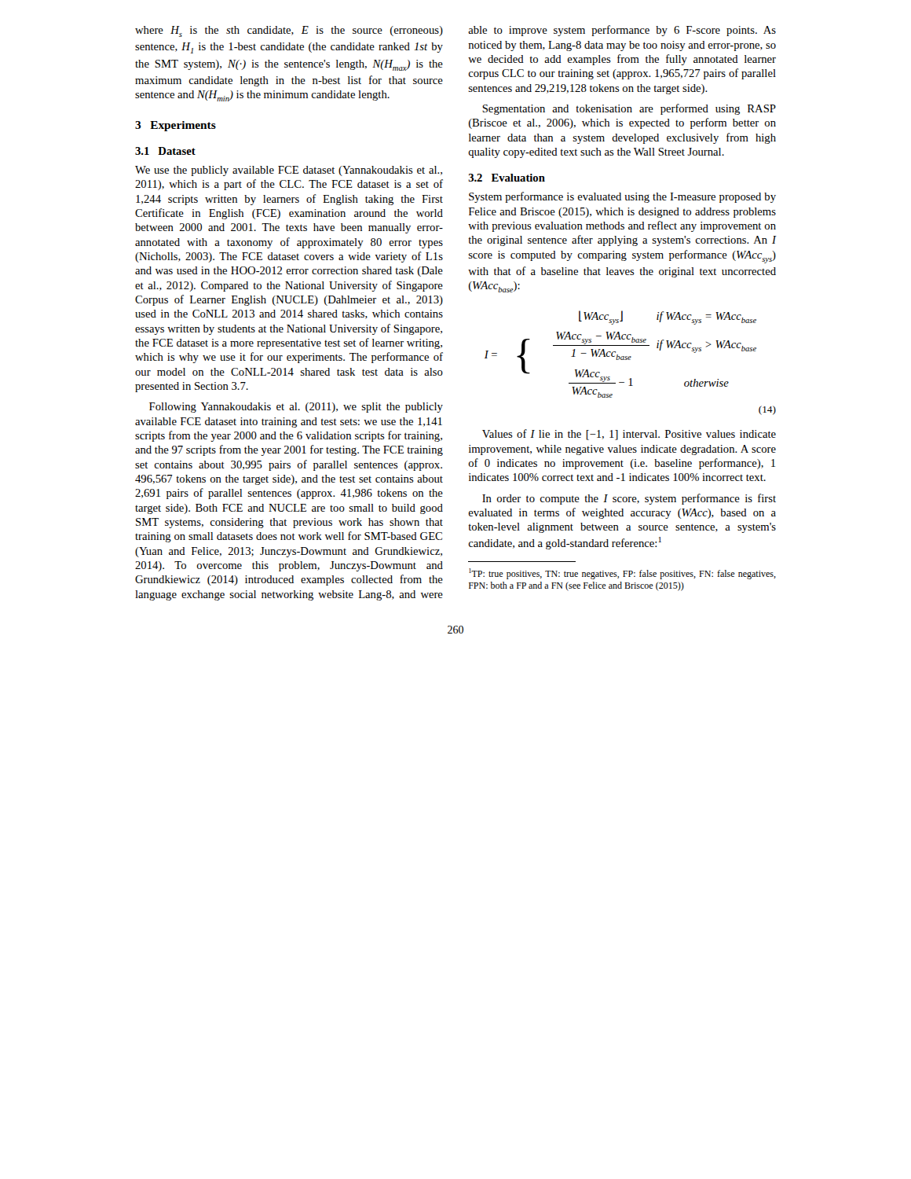where Hs is the sth candidate, E is the source (erroneous) sentence, H1 is the 1-best candidate (the candidate ranked 1st by the SMT system), N(·) is the sentence's length, N(Hmax) is the maximum candidate length in the n-best list for that source sentence and N(Hmin) is the minimum candidate length.
3 Experiments
3.1 Dataset
We use the publicly available FCE dataset (Yannakoudakis et al., 2011), which is a part of the CLC. The FCE dataset is a set of 1,244 scripts written by learners of English taking the First Certificate in English (FCE) examination around the world between 2000 and 2001. The texts have been manually error-annotated with a taxonomy of approximately 80 error types (Nicholls, 2003). The FCE dataset covers a wide variety of L1s and was used in the HOO-2012 error correction shared task (Dale et al., 2012). Compared to the National University of Singapore Corpus of Learner English (NUCLE) (Dahlmeier et al., 2013) used in the CoNLL 2013 and 2014 shared tasks, which contains essays written by students at the National University of Singapore, the FCE dataset is a more representative test set of learner writing, which is why we use it for our experiments. The performance of our model on the CoNLL-2014 shared task test data is also presented in Section 3.7.
Following Yannakoudakis et al. (2011), we split the publicly available FCE dataset into training and test sets: we use the 1,141 scripts from the year 2000 and the 6 validation scripts for training, and the 97 scripts from the year 2001 for testing. The FCE training set contains about 30,995 pairs of parallel sentences (approx. 496,567 tokens on the target side), and the test set contains about 2,691 pairs of parallel sentences (approx. 41,986 tokens on the target side). Both FCE and NUCLE are too small to build good SMT systems, considering that previous work has shown that training on small datasets does not work well for SMT-based GEC (Yuan and Felice, 2013; Junczys-Dowmunt and Grundkiewicz, 2014). To overcome this problem, Junczys-Dowmunt and Grundkiewicz (2014) introduced examples collected from the language exchange social networking website Lang-8, and were able to improve system performance by 6 F-score points. As noticed by them, Lang-8 data may be too noisy and error-prone, so we decided to add examples from the fully annotated learner corpus CLC to our training set (approx. 1,965,727 pairs of parallel sentences and 29,219,128 tokens on the target side).
Segmentation and tokenisation are performed using RASP (Briscoe et al., 2006), which is expected to perform better on learner data than a system developed exclusively from high quality copy-edited text such as the Wall Street Journal.
3.2 Evaluation
System performance is evaluated using the I-measure proposed by Felice and Briscoe (2015), which is designed to address problems with previous evaluation methods and reflect any improvement on the original sentence after applying a system's corrections. An I score is computed by comparing system performance (WAccsys) with that of a baseline that leaves the original text uncorrected (WAccbase):
| I = | { | / ⌊ WAcc sys ⌋ / if WAcc sys = WAcc base / / WAcc sys − WAcc base 1 − WAcc base / if WAcc sys > WAcc base / / WAcc sys WAcc base − 1 / otherwise / |
(14)
Values of I lie in the [−1, 1] interval. Positive values indicate improvement, while negative values indicate degradation. A score of 0 indicates no improvement (i.e. baseline performance), 1 indicates 100% correct text and -1 indicates 100% incorrect text.
In order to compute the I score, system performance is first evaluated in terms of weighted accuracy (WAcc), based on a token-level alignment between a source sentence, a system's candidate, and a gold-standard reference:1
1TP: true positives, TN: true negatives, FP: false positives, FN: false negatives, FPN: both a FP and a FN (see Felice and Briscoe (2015))
260